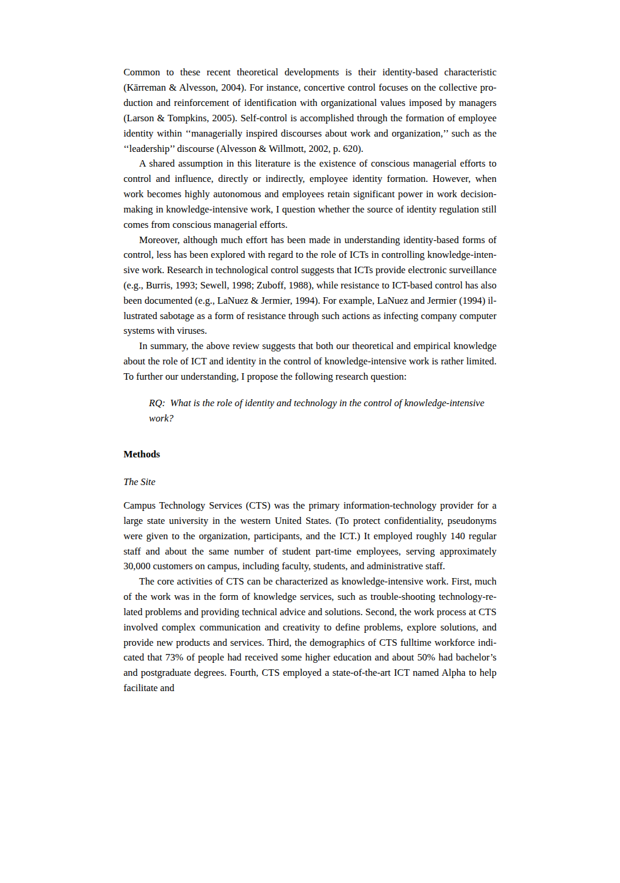Common to these recent theoretical developments is their identity-based characteristic (Kärreman & Alvesson, 2004). For instance, concertive control focuses on the collective production and reinforcement of identification with organizational values imposed by managers (Larson & Tompkins, 2005). Self-control is accomplished through the formation of employee identity within ‘‘managerially inspired discourses about work and organization,’’ such as the ‘‘leadership’’ discourse (Alvesson & Willmott, 2002, p. 620).
A shared assumption in this literature is the existence of conscious managerial efforts to control and influence, directly or indirectly, employee identity formation. However, when work becomes highly autonomous and employees retain significant power in work decision-making in knowledge-intensive work, I question whether the source of identity regulation still comes from conscious managerial efforts.
Moreover, although much effort has been made in understanding identity-based forms of control, less has been explored with regard to the role of ICTs in controlling knowledge-intensive work. Research in technological control suggests that ICTs provide electronic surveillance (e.g., Burris, 1993; Sewell, 1998; Zuboff, 1988), while resistance to ICT-based control has also been documented (e.g., LaNuez & Jermier, 1994). For example, LaNuez and Jermier (1994) illustrated sabotage as a form of resistance through such actions as infecting company computer systems with viruses.
In summary, the above review suggests that both our theoretical and empirical knowledge about the role of ICT and identity in the control of knowledge-intensive work is rather limited. To further our understanding, I propose the following research question:
RQ: What is the role of identity and technology in the control of knowledge-intensive work?
Methods
The Site
Campus Technology Services (CTS) was the primary information-technology provider for a large state university in the western United States. (To protect confidentiality, pseudonyms were given to the organization, participants, and the ICT.) It employed roughly 140 regular staff and about the same number of student part-time employees, serving approximately 30,000 customers on campus, including faculty, students, and administrative staff.
The core activities of CTS can be characterized as knowledge-intensive work. First, much of the work was in the form of knowledge services, such as trouble-shooting technology-related problems and providing technical advice and solutions. Second, the work process at CTS involved complex communication and creativity to define problems, explore solutions, and provide new products and services. Third, the demographics of CTS fulltime workforce indicated that 73% of people had received some higher education and about 50% had bachelor’s and postgraduate degrees. Fourth, CTS employed a state-of-the-art ICT named Alpha to help facilitate and